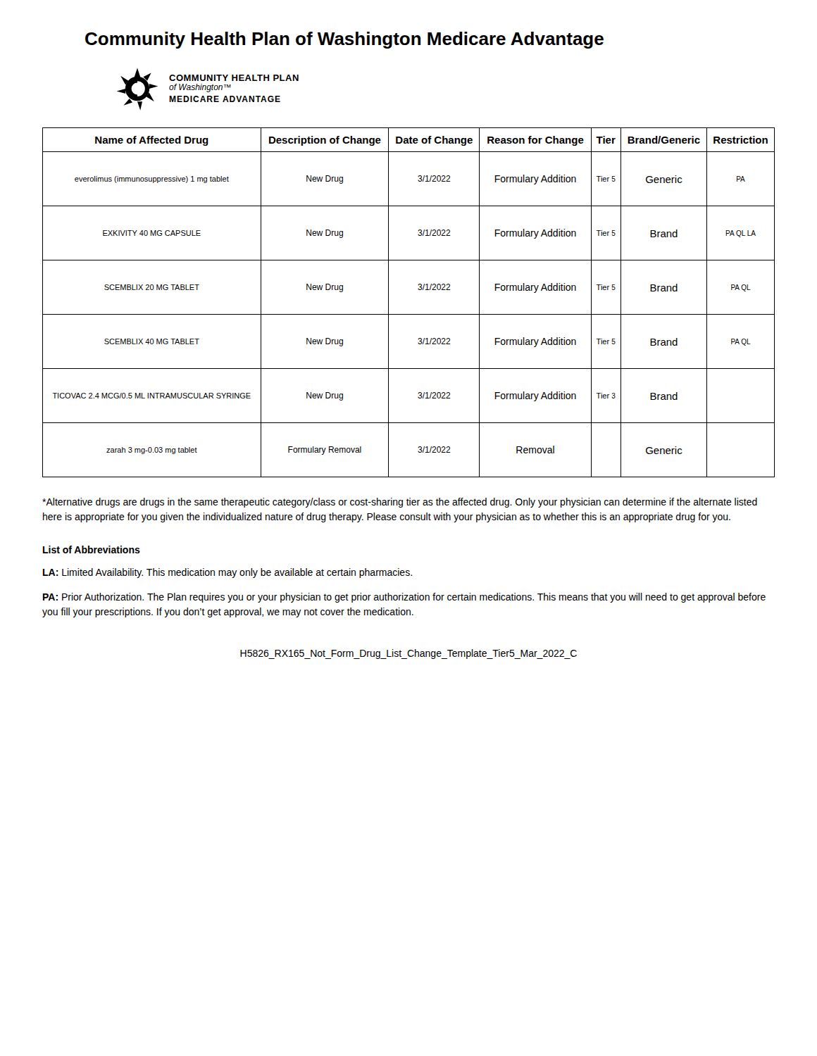Community Health Plan of Washington Medicare Advantage
COMMUNITY HEALTH PLAN
of Washington™
MEDICARE ADVANTAGE
| Name of Affected Drug | Description of Change | Date of Change | Reason for Change | Tier | Brand/Generic | Restriction |
| --- | --- | --- | --- | --- | --- | --- |
| everolimus (immunosuppressive) 1 mg tablet | New Drug | 3/1/2022 | Formulary Addition | Tier 5 | Generic | PA |
| EXKIVITY 40 MG CAPSULE | New Drug | 3/1/2022 | Formulary Addition | Tier 5 | Brand | PA QL LA |
| SCEMBLIX 20 MG TABLET | New Drug | 3/1/2022 | Formulary Addition | Tier 5 | Brand | PA QL |
| SCEMBLIX 40 MG TABLET | New Drug | 3/1/2022 | Formulary Addition | Tier 5 | Brand | PA QL |
| TICOVAC 2.4 MCG/0.5 ML INTRAMUSCULAR SYRINGE | New Drug | 3/1/2022 | Formulary Addition | Tier 3 | Brand | |
| zarah 3 mg-0.03 mg tablet | Formulary Removal | 3/1/2022 | Removal | | Generic | |
*Alternative drugs are drugs in the same therapeutic category/class or cost-sharing tier as the affected drug. Only your physician can determine if the alternate listed here is appropriate for you given the individualized nature of drug therapy. Please consult with your physician as to whether this is an appropriate drug for you.
List of Abbreviations
LA: Limited Availability. This medication may only be available at certain pharmacies.
PA: Prior Authorization. The Plan requires you or your physician to get prior authorization for certain medications. This means that you will need to get approval before you fill your prescriptions. If you don’t get approval, we may not cover the medication.
H5826_RX165_Not_Form_Drug_List_Change_Template_Tier5_Mar_2022_C